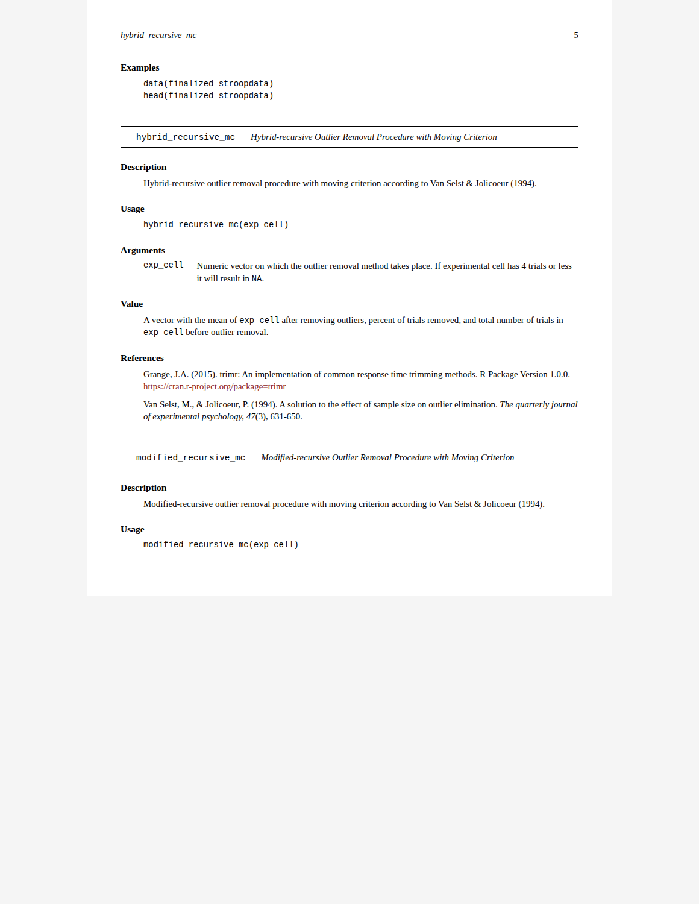hybrid_recursive_mc 5
Examples
data(finalized_stroopdata)
head(finalized_stroopdata)
hybrid_recursive_mc Hybrid-recursive Outlier Removal Procedure with Moving Criterion
Description
Hybrid-recursive outlier removal procedure with moving criterion according to Van Selst & Jolicoeur (1994).
Usage
hybrid_recursive_mc(exp_cell)
Arguments
exp_cell
Numeric vector on which the outlier removal method takes place. If experimental cell has 4 trials or less it will result in NA.
Value
A vector with the mean of exp_cell after removing outliers, percent of trials removed, and total number of trials in exp_cell before outlier removal.
References
Grange, J.A. (2015). trimr: An implementation of common response time trimming methods. R Package Version 1.0.0. https://cran.r-project.org/package=trimr
Van Selst, M., & Jolicoeur, P. (1994). A solution to the effect of sample size on outlier elimination. The quarterly journal of experimental psychology, 47(3), 631-650.
modified_recursive_mc Modified-recursive Outlier Removal Procedure with Moving Criterion
Description
Modified-recursive outlier removal procedure with moving criterion according to Van Selst & Jolicoeur (1994).
Usage
modified_recursive_mc(exp_cell)